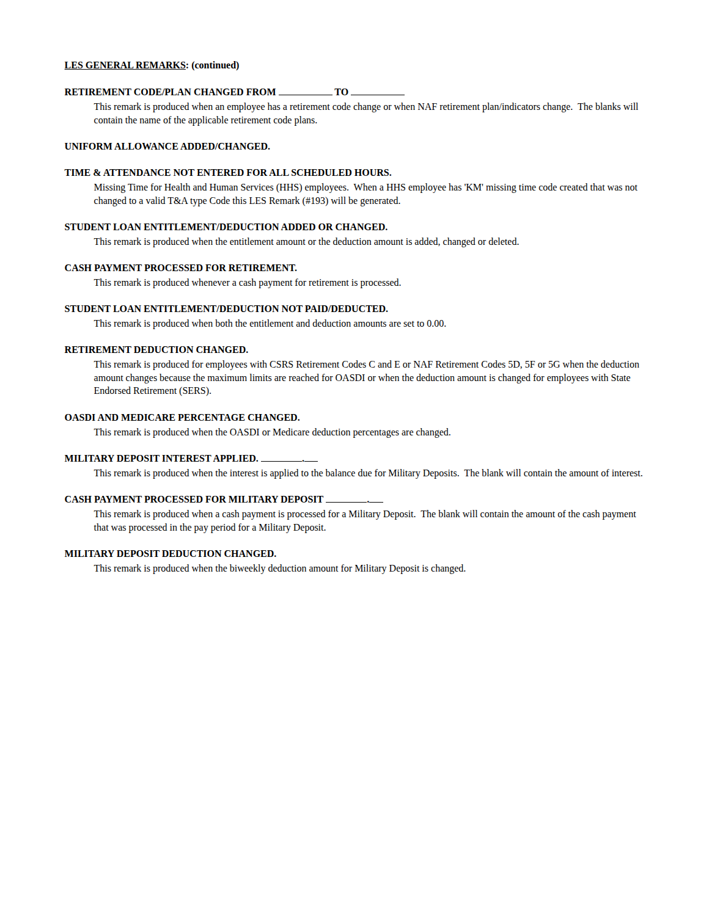LES GENERAL REMARKS: (continued)
RETIREMENT CODE/PLAN CHANGED FROM TO
This remark is produced when an employee has a retirement code change or when NAF retirement plan/indicators change. The blanks will contain the name of the applicable retirement code plans.
UNIFORM ALLOWANCE ADDED/CHANGED.
TIME & ATTENDANCE NOT ENTERED FOR ALL SCHEDULED HOURS.
Missing Time for Health and Human Services (HHS) employees. When a HHS employee has 'KM' missing time code created that was not changed to a valid T&A type Code this LES Remark (#193) will be generated.
STUDENT LOAN ENTITLEMENT/DEDUCTION ADDED OR CHANGED.
This remark is produced when the entitlement amount or the deduction amount is added, changed or deleted.
CASH PAYMENT PROCESSED FOR RETIREMENT.
This remark is produced whenever a cash payment for retirement is processed.
STUDENT LOAN ENTITLEMENT/DEDUCTION NOT PAID/DEDUCTED.
This remark is produced when both the entitlement and deduction amounts are set to 0.00.
RETIREMENT DEDUCTION CHANGED.
This remark is produced for employees with CSRS Retirement Codes C and E or NAF Retirement Codes 5D, 5F or 5G when the deduction amount changes because the maximum limits are reached for OASDI or when the deduction amount is changed for employees with State Endorsed Retirement (SERS).
OASDI AND MEDICARE PERCENTAGE CHANGED.
This remark is produced when the OASDI or Medicare deduction percentages are changed.
MILITARY DEPOSIT INTEREST APPLIED. .
This remark is produced when the interest is applied to the balance due for Military Deposits. The blank will contain the amount of interest.
CASH PAYMENT PROCESSED FOR MILITARY DEPOSIT .
This remark is produced when a cash payment is processed for a Military Deposit. The blank will contain the amount of the cash payment that was processed in the pay period for a Military Deposit.
MILITARY DEPOSIT DEDUCTION CHANGED.
This remark is produced when the biweekly deduction amount for Military Deposit is changed.